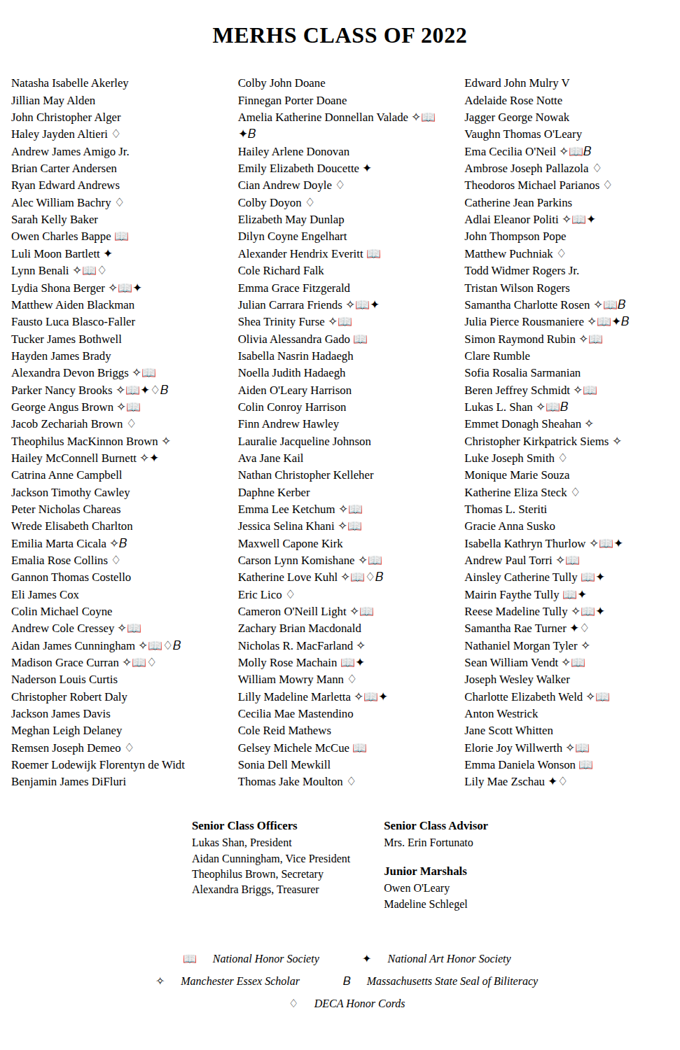MERHS CLASS OF 2022
Natasha Isabelle Akerley
Jillian May Alden
John Christopher Alger
Haley Jayden Altieri ♢
Andrew James Amigo Jr.
Brian Carter Andersen
Ryan Edward Andrews
Alec William Bachry ♢
Sarah Kelly Baker
Owen Charles Bappe 📖
Luli Moon Bartlett ✦
Lynn Benali ✧📖♢
Lydia Shona Berger ✧📖✦
Matthew Aiden Blackman
Fausto Luca Blasco-Faller
Tucker James Bothwell
Hayden James Brady
Alexandra Devon Briggs ✧📖
Parker Nancy Brooks ✧📖✦♢𝐵
George Angus Brown ✧📖
Jacob Zechariah Brown ♢
Theophilus MacKinnon Brown ✧
Hailey McConnell Burnett ✧✦
Catrina Anne Campbell
Jackson Timothy Cawley
Peter Nicholas Chareas
Wrede Elisabeth Charlton
Emilia Marta Cicala ✧𝐵
Emalia Rose Collins ♢
Gannon Thomas Costello
Eli James Cox
Colin Michael Coyne
Andrew Cole Cressey ✧📖
Aidan James Cunningham ✧📖♢𝐵
Madison Grace Curran ✧📖♢
Naderson Louis Curtis
Christopher Robert Daly
Jackson James Davis
Meghan Leigh Delaney
Remsen Joseph Demeo ♢
Roemer Lodewijk Florentyn de Widt
Benjamin James DiFluri
Colby John Doane
Finnegan Porter Doane
Amelia Katherine Donnellan Valade ✧📖✦𝐵
Hailey Arlene Donovan
Emily Elizabeth Doucette ✦
Cian Andrew Doyle ♢
Colby Doyon ♢
Elizabeth May Dunlap
Dilyn Coyne Engelhart
Alexander Hendrix Everitt 📖
Cole Richard Falk
Emma Grace Fitzgerald
Julian Carrara Friends ✧📖✦
Shea Trinity Furse ✧📖
Olivia Alessandra Gado 📖
Isabella Nasrin Hadaegh
Noella Judith Hadaegh
Aiden O'Leary Harrison
Colin Conroy Harrison
Finn Andrew Hawley
Lauralie Jacqueline Johnson
Ava Jane Kail
Nathan Christopher Kelleher
Daphne Kerber
Emma Lee Ketchum ✧📖
Jessica Selina Khani ✧📖
Maxwell Capone Kirk
Carson Lynn Komishane ✧📖
Katherine Love Kuhl ✧📖♢𝐵
Eric Lico ♢
Cameron O'Neill Light ✧📖
Zachary Brian Macdonald
Nicholas R. MacFarland ✧
Molly Rose Machain 📖✦
William Mowry Mann ♢
Lilly Madeline Marletta ✧📖✦
Cecilia Mae Mastendino
Cole Reid Mathews
Gelsey Michele McCue 📖
Sonia Dell Mewkill
Thomas Jake Moulton ♢
Edward John Mulry V
Adelaide Rose Notte
Jagger George Nowak
Vaughn Thomas O'Leary
Ema Cecilia O'Neil ✧📖𝐵
Ambrose Joseph Pallazola ♢
Theodoros Michael Parianos ♢
Catherine Jean Parkins
Adlai Eleanor Politi ✧📖✦
John Thompson Pope
Matthew Puchniak ♢
Todd Widmer Rogers Jr.
Tristan Wilson Rogers
Samantha Charlotte Rosen ✧📖𝐵
Julia Pierce Rousmaniere ✧📖✦𝐵
Simon Raymond Rubin ✧📖
Clare Rumble
Sofia Rosalia Sarmanian
Beren Jeffrey Schmidt ✧📖
Lukas L. Shan ✧📖𝐵
Emmet Donagh Sheahan ✧
Christopher Kirkpatrick Siems ✧
Luke Joseph Smith ♢
Monique Marie Souza
Katherine Eliza Steck ♢
Thomas L. Steriti
Gracie Anna Susko
Isabella Kathryn Thurlow ✧📖✦
Andrew Paul Torri ✧📖
Ainsley Catherine Tully 📖✦
Mairin Faythe Tully 📖✦
Reese Madeline Tully ✧📖✦
Samantha Rae Turner ✦♢
Nathaniel Morgan Tyler ✧
Sean William Vendt ✧📖
Joseph Wesley Walker
Charlotte Elizabeth Weld ✧📖
Anton Westrick
Jane Scott Whitten
Elorie Joy Willwerth ✧📖
Emma Daniela Wonson 📖
Lily Mae Zschau ✦♢
Senior Class Officers
Lukas Shan, President
Aidan Cunningham, Vice President
Theophilus Brown, Secretary
Alexandra Briggs, Treasurer
Senior Class Advisor
Mrs. Erin Fortunato
Junior Marshals
Owen O'Leary
Madeline Schlegel
📖 National Honor Society ✦ National Art Honor Society
✧ Manchester Essex Scholar 𝐵 Massachusetts State Seal of Biliteracy
♢ DECA Honor Cords